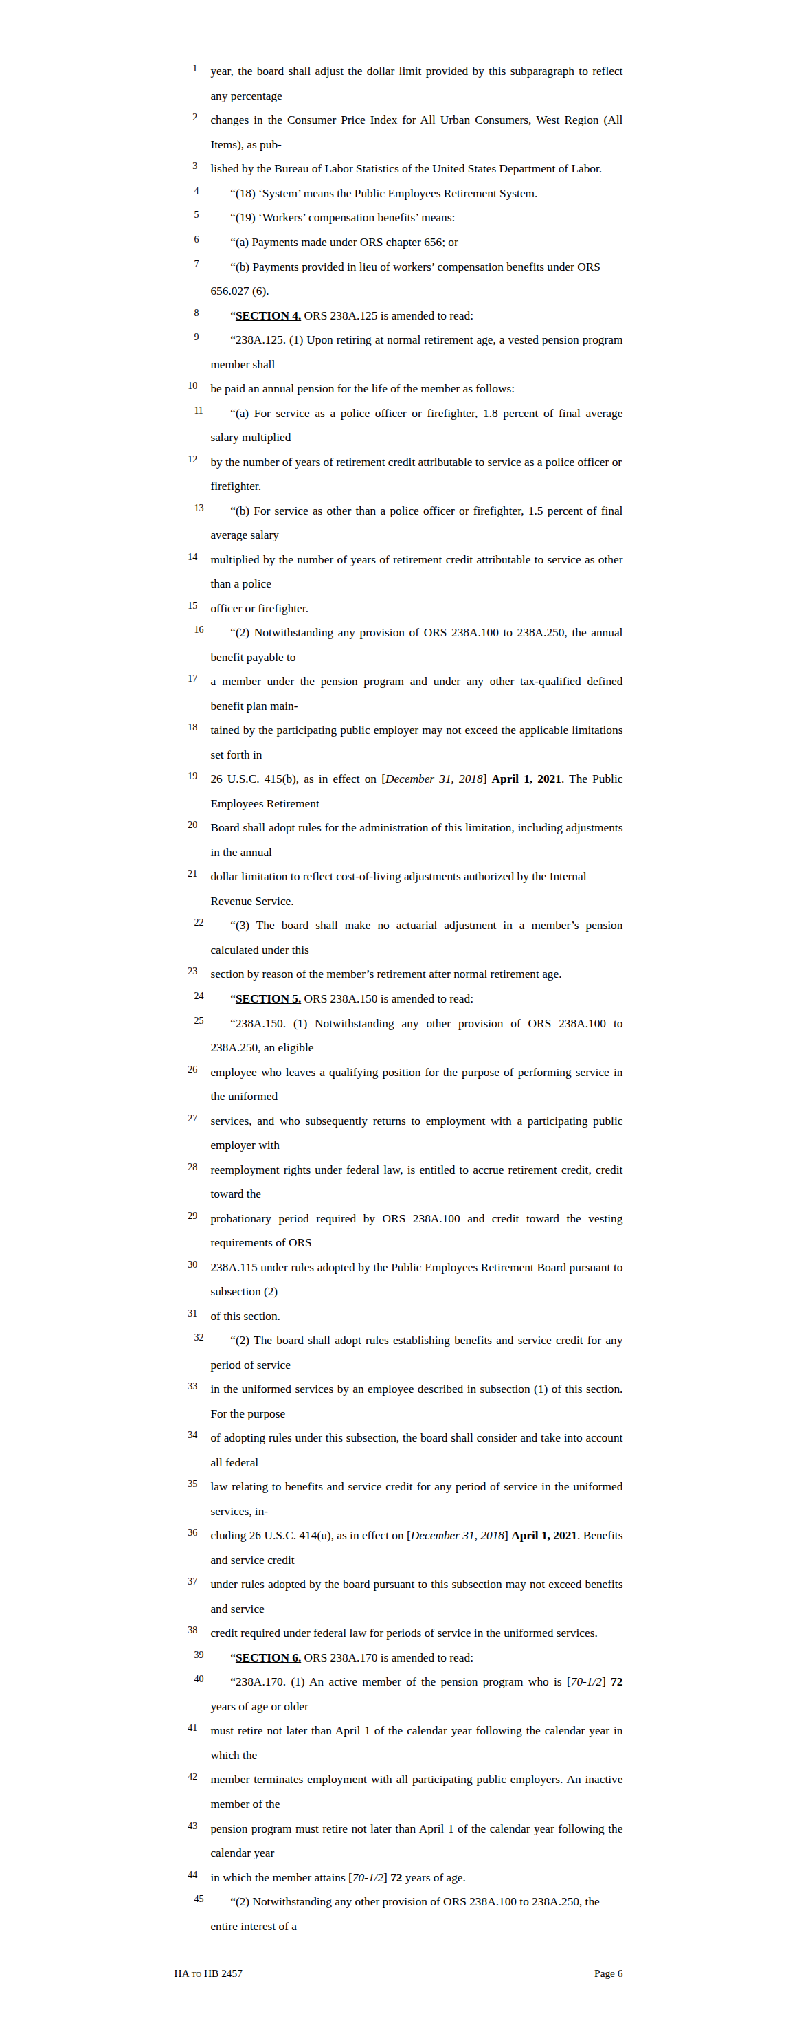year, the board shall adjust the dollar limit provided by this subparagraph to reflect any percentage
changes in the Consumer Price Index for All Urban Consumers, West Region (All Items), as pub-
lished by the Bureau of Labor Statistics of the United States Department of Labor.
“(18) ‘System’ means the Public Employees Retirement System.
“(19) ‘Workers’ compensation benefits’ means:
“(a) Payments made under ORS chapter 656; or
“(b) Payments provided in lieu of workers’ compensation benefits under ORS 656.027 (6).
“SECTION 4. ORS 238A.125 is amended to read:
“238A.125. (1) Upon retiring at normal retirement age, a vested pension program member shall
be paid an annual pension for the life of the member as follows:
“(a) For service as a police officer or firefighter, 1.8 percent of final average salary multiplied
by the number of years of retirement credit attributable to service as a police officer or firefighter.
“(b) For service as other than a police officer or firefighter, 1.5 percent of final average salary
multiplied by the number of years of retirement credit attributable to service as other than a police
officer or firefighter.
“(2) Notwithstanding any provision of ORS 238A.100 to 238A.250, the annual benefit payable to
a member under the pension program and under any other tax-qualified defined benefit plan main-
tained by the participating public employer may not exceed the applicable limitations set forth in
26 U.S.C. 415(b), as in effect on [December 31, 2018] April 1, 2021. The Public Employees Retirement
Board shall adopt rules for the administration of this limitation, including adjustments in the annual
dollar limitation to reflect cost-of-living adjustments authorized by the Internal Revenue Service.
“(3) The board shall make no actuarial adjustment in a member’s pension calculated under this
section by reason of the member’s retirement after normal retirement age.
“SECTION 5. ORS 238A.150 is amended to read:
“238A.150. (1) Notwithstanding any other provision of ORS 238A.100 to 238A.250, an eligible
employee who leaves a qualifying position for the purpose of performing service in the uniformed
services, and who subsequently returns to employment with a participating public employer with
reemployment rights under federal law, is entitled to accrue retirement credit, credit toward the
probationary period required by ORS 238A.100 and credit toward the vesting requirements of ORS
238A.115 under rules adopted by the Public Employees Retirement Board pursuant to subsection (2)
of this section.
“(2) The board shall adopt rules establishing benefits and service credit for any period of service
in the uniformed services by an employee described in subsection (1) of this section. For the purpose
of adopting rules under this subsection, the board shall consider and take into account all federal
law relating to benefits and service credit for any period of service in the uniformed services, in-
cluding 26 U.S.C. 414(u), as in effect on [December 31, 2018] April 1, 2021. Benefits and service credit
under rules adopted by the board pursuant to this subsection may not exceed benefits and service
credit required under federal law for periods of service in the uniformed services.
“SECTION 6. ORS 238A.170 is amended to read:
“238A.170. (1) An active member of the pension program who is [70-1/2] 72 years of age or older
must retire not later than April 1 of the calendar year following the calendar year in which the
member terminates employment with all participating public employers. An inactive member of the
pension program must retire not later than April 1 of the calendar year following the calendar year
in which the member attains [70-1/2] 72 years of age.
“(2) Notwithstanding any other provision of ORS 238A.100 to 238A.250, the entire interest of a
HA to HB 2457
Page 6